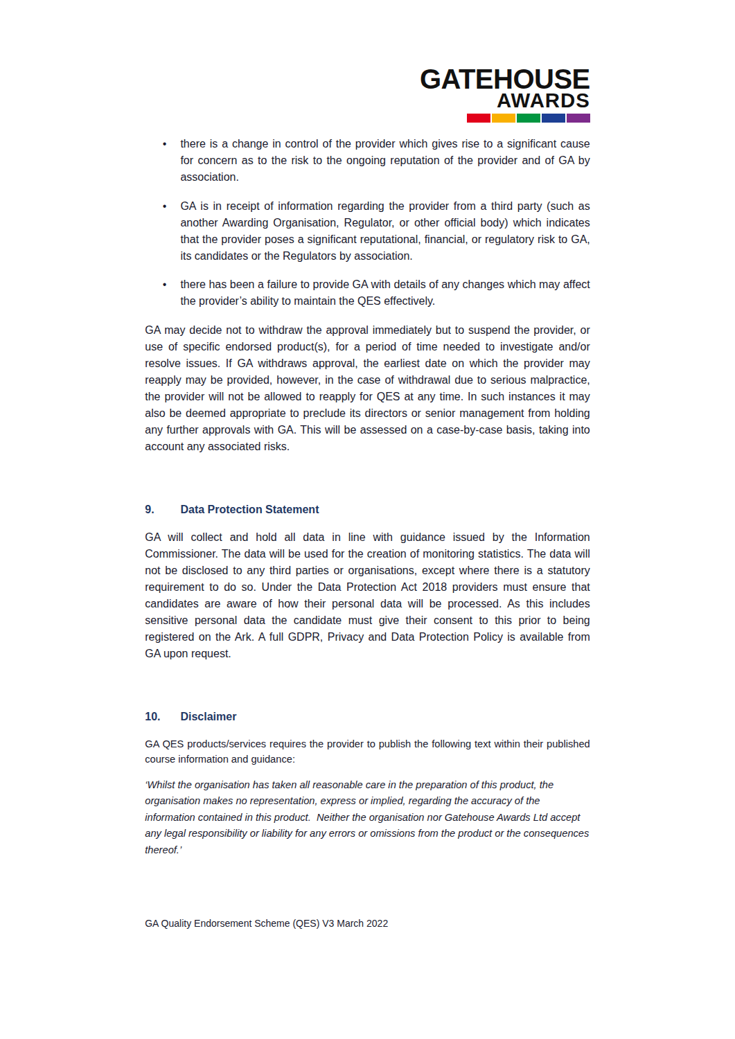GATEHOUSE AWARDS
there is a change in control of the provider which gives rise to a significant cause for concern as to the risk to the ongoing reputation of the provider and of GA by association.
GA is in receipt of information regarding the provider from a third party (such as another Awarding Organisation, Regulator, or other official body) which indicates that the provider poses a significant reputational, financial, or regulatory risk to GA, its candidates or the Regulators by association.
there has been a failure to provide GA with details of any changes which may affect the provider’s ability to maintain the QES effectively.
GA may decide not to withdraw the approval immediately but to suspend the provider, or use of specific endorsed product(s), for a period of time needed to investigate and/or resolve issues. If GA withdraws approval, the earliest date on which the provider may reapply may be provided, however, in the case of withdrawal due to serious malpractice, the provider will not be allowed to reapply for QES at any time. In such instances it may also be deemed appropriate to preclude its directors or senior management from holding any further approvals with GA. This will be assessed on a case-by-case basis, taking into account any associated risks.
9. Data Protection Statement
GA will collect and hold all data in line with guidance issued by the Information Commissioner. The data will be used for the creation of monitoring statistics. The data will not be disclosed to any third parties or organisations, except where there is a statutory requirement to do so. Under the Data Protection Act 2018 providers must ensure that candidates are aware of how their personal data will be processed. As this includes sensitive personal data the candidate must give their consent to this prior to being registered on the Ark. A full GDPR, Privacy and Data Protection Policy is available from GA upon request.
10. Disclaimer
GA QES products/services requires the provider to publish the following text within their published course information and guidance:
‘Whilst the organisation has taken all reasonable care in the preparation of this product, the organisation makes no representation, express or implied, regarding the accuracy of the information contained in this product. Neither the organisation nor Gatehouse Awards Ltd accept any legal responsibility or liability for any errors or omissions from the product or the consequences thereof.’
GA Quality Endorsement Scheme (QES) V3 March 2022